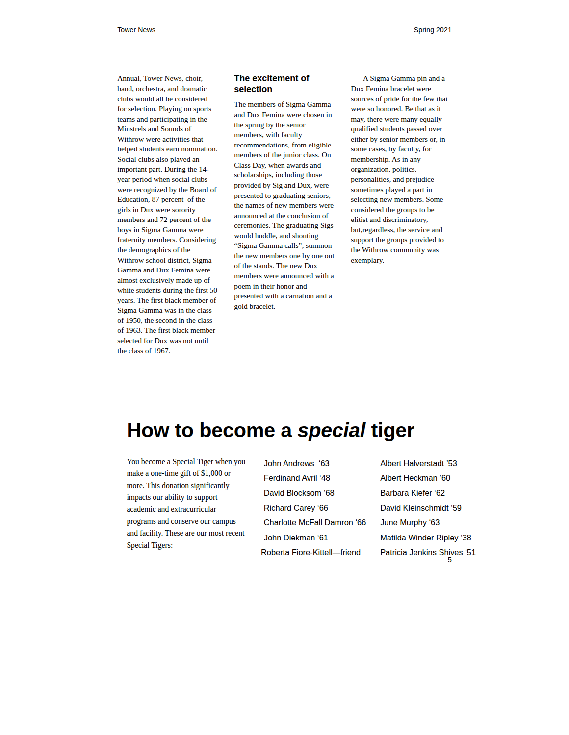Tower News Spring 2021
Annual, Tower News, choir, band, orchestra, and dramatic clubs would all be considered for selection. Playing on sports teams and participating in the Minstrels and Sounds of Withrow were activities that helped students earn nomination. Social clubs also played an important part. During the 14-year period when social clubs were recognized by the Board of Education, 87 percent of the girls in Dux were sorority members and 72 percent of the boys in Sigma Gamma were fraternity members. Considering the demographics of the Withrow school district, Sigma Gamma and Dux Femina were almost exclusively made up of white students during the first 50 years. The first black member of Sigma Gamma was in the class of 1950, the second in the class of 1963. The first black member selected for Dux was not until the class of 1967.
The excitement of selection
The members of Sigma Gamma and Dux Femina were chosen in the spring by the senior members, with faculty recommendations, from eligible members of the junior class. On Class Day, when awards and scholarships, including those provided by Sig and Dux, were presented to graduating seniors, the names of new members were announced at the conclusion of ceremonies. The graduating Sigs would huddle, and shouting “Sigma Gamma calls”, summon the new members one by one out of the stands. The new Dux members were announced with a poem in their honor and presented with a carnation and a gold bracelet.
A Sigma Gamma pin and a Dux Femina bracelet were sources of pride for the few that were so honored. Be that as it may, there were many equally qualified students passed over either by senior members or, in some cases, by faculty, for membership. As in any organization, politics, personalities, and prejudice sometimes played a part in selecting new members. Some considered the groups to be elitist and discriminatory, but,regardless, the service and support the groups provided to the Withrow community was exemplary.
How to become a special tiger
You become a Special Tiger when you make a one-time gift of $1,000 or more. This donation significantly impacts our ability to support academic and extracurricular programs and conserve our campus and facility. These are our most recent Special Tigers:
John Andrews ‘63
Ferdinand Avril ‘48
David Blocksom ’68
Richard Carey ‘66
Charlotte McFall Damron ‘66
John Diekman ‘61
Roberta Fiore-Kittell—friend
Albert Halverstadt ’53
Albert Heckman ’60
Barbara Kiefer ‘62
David Kleinschmidt ‘59
June Murphy ‘63
Matilda Winder Ripley ‘38
Patricia Jenkins Shives ‘51
5